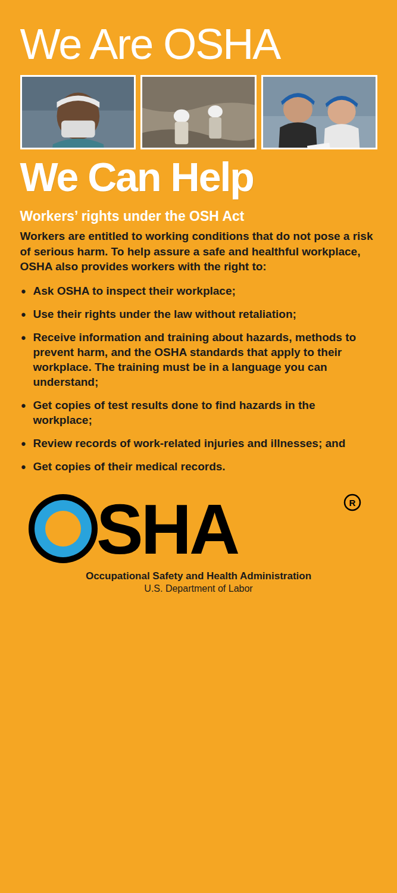We Are OSHA
We Can Help
Workers’ rights under the OSH Act
Workers are entitled to working conditions that do not pose a risk of serious harm. To help assure a safe and healthful workplace, OSHA also provides workers with the right to:
Ask OSHA to inspect their workplace;
Use their rights under the law without retaliation;
Receive information and training about hazards, methods to prevent harm, and the OSHA standards that apply to their workplace. The training must be in a language you can understand;
Get copies of test results done to find hazards in the workplace;
Review records of work-related injuries and illnesses; and
Get copies of their medical records.
OSHA SHA R
Occupational Safety and Health Administration
U.S. Department of Labor